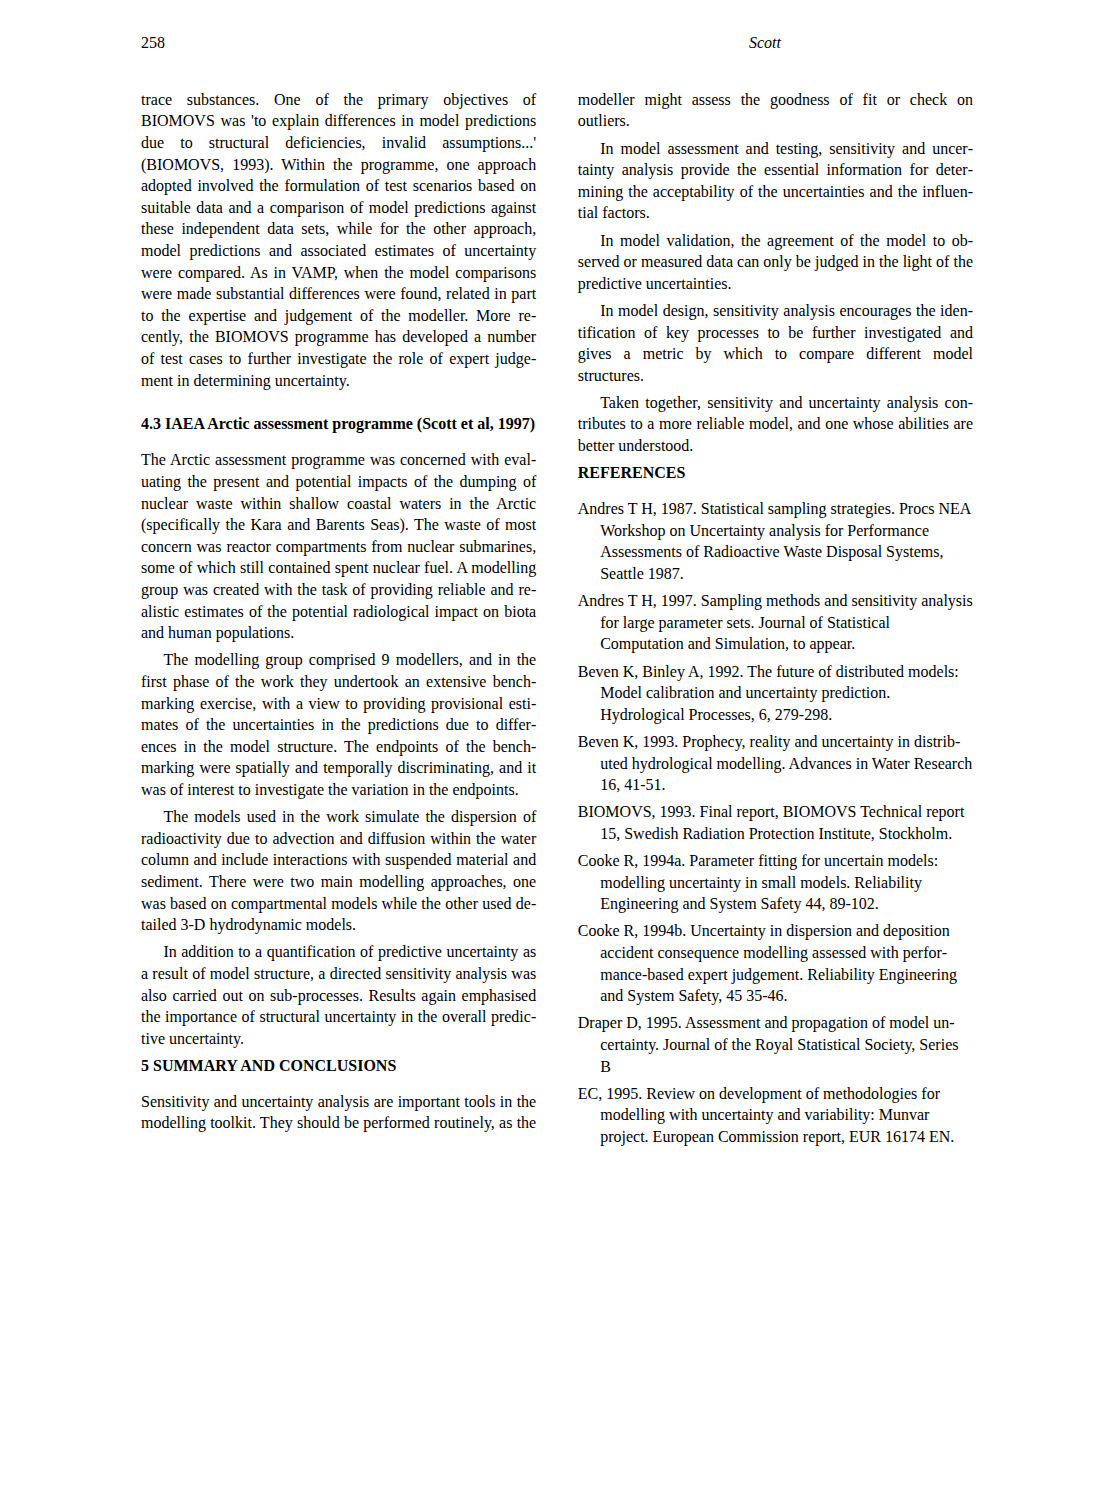258 Scott
trace substances. One of the primary objectives of BIOMOVS was 'to explain differences in model predictions due to structural deficiencies, invalid assumptions...' (BIOMOVS, 1993). Within the programme, one approach adopted involved the formulation of test scenarios based on suitable data and a comparison of model predictions against these independent data sets, while for the other approach, model predictions and associated estimates of uncertainty were compared. As in VAMP, when the model comparisons were made substantial differences were found, related in part to the expertise and judgement of the modeller. More recently, the BIOMOVS programme has developed a number of test cases to further investigate the role of expert judgement in determining uncertainty.
4.3 IAEA Arctic assessment programme (Scott et al, 1997)
The Arctic assessment programme was concerned with evaluating the present and potential impacts of the dumping of nuclear waste within shallow coastal waters in the Arctic (specifically the Kara and Barents Seas). The waste of most concern was reactor compartments from nuclear submarines, some of which still contained spent nuclear fuel. A modelling group was created with the task of providing reliable and realistic estimates of the potential radiological impact on biota and human populations.
The modelling group comprised 9 modellers, and in the first phase of the work they undertook an extensive benchmarking exercise, with a view to providing provisional estimates of the uncertainties in the predictions due to differences in the model structure. The endpoints of the benchmarking were spatially and temporally discriminating, and it was of interest to investigate the variation in the endpoints.
The models used in the work simulate the dispersion of radioactivity due to advection and diffusion within the water column and include interactions with suspended material and sediment. There were two main modelling approaches, one was based on compartmental models while the other used detailed 3-D hydrodynamic models.
In addition to a quantification of predictive uncertainty as a result of model structure, a directed sensitivity analysis was also carried out on sub-processes. Results again emphasised the importance of structural uncertainty in the overall predictive uncertainty.
5 SUMMARY AND CONCLUSIONS
Sensitivity and uncertainty analysis are important tools in the modelling toolkit. They should be performed routinely, as the modeller might assess the goodness of fit or check on outliers.
In model assessment and testing, sensitivity and uncertainty analysis provide the essential information for determining the acceptability of the uncertainties and the influential factors.
In model validation, the agreement of the model to observed or measured data can only be judged in the light of the predictive uncertainties.
In model design, sensitivity analysis encourages the identification of key processes to be further investigated and gives a metric by which to compare different model structures.
Taken together, sensitivity and uncertainty analysis contributes to a more reliable model, and one whose abilities are better understood.
REFERENCES
Andres T H, 1987. Statistical sampling strategies. Procs NEA Workshop on Uncertainty analysis for Performance Assessments of Radioactive Waste Disposal Systems, Seattle 1987.
Andres T H, 1997. Sampling methods and sensitivity analysis for large parameter sets. Journal of Statistical Computation and Simulation, to appear.
Beven K, Binley A, 1992. The future of distributed models: Model calibration and uncertainty prediction. Hydrological Processes, 6, 279-298.
Beven K, 1993. Prophecy, reality and uncertainty in distributed hydrological modelling. Advances in Water Research 16, 41-51.
BIOMOVS, 1993. Final report, BIOMOVS Technical report 15, Swedish Radiation Protection Institute, Stockholm.
Cooke R, 1994a. Parameter fitting for uncertain models: modelling uncertainty in small models. Reliability Engineering and System Safety 44, 89-102.
Cooke R, 1994b. Uncertainty in dispersion and deposition accident consequence modelling assessed with performance-based expert judgement. Reliability Engineering and System Safety, 45 35-46.
Draper D, 1995. Assessment and propagation of model uncertainty. Journal of the Royal Statistical Society, Series B
EC, 1995. Review on development of methodologies for modelling with uncertainty and variability: Munvar project. European Commission report, EUR 16174 EN.